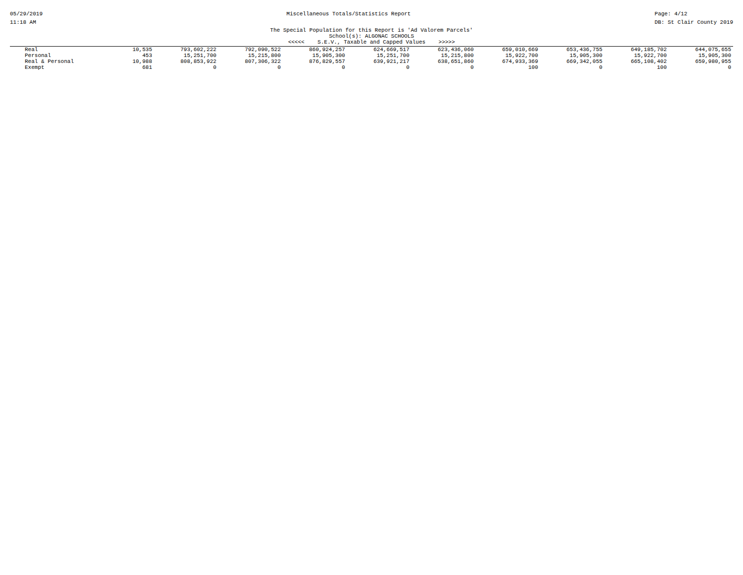05/29/2019 11:18 AM
Miscellaneous Totals/Statistics Report
Page: 4/12 DB: St Clair County 2019
The Special Population for this Report is 'Ad Valorem Parcels'
School(s): ALGONAC SCHOOLS
<<<<< S.E.V., Taxable and Capped Values >>>>>
| Real | 10,535 | 793,602,222 | 792,090,522 | 860,924,257 | 624,669,517 | 623,436,060 | 659,010,669 | 653,436,755 | 649,185,702 | 644,075,655 |
| Personal | 453 | 15,251,700 | 15,215,800 | 15,905,300 | 15,251,700 | 15,215,800 | 15,922,700 | 15,905,300 | 15,922,700 | 15,905,300 |
| Real & Personal | 10,988 | 808,853,922 | 807,306,322 | 876,829,557 | 639,921,217 | 638,651,860 | 674,933,369 | 669,342,055 | 665,108,402 | 659,980,955 |
| Exempt | 681 | 0 | 0 | 0 | 0 | 0 | 100 | 0 | 100 | 0 |